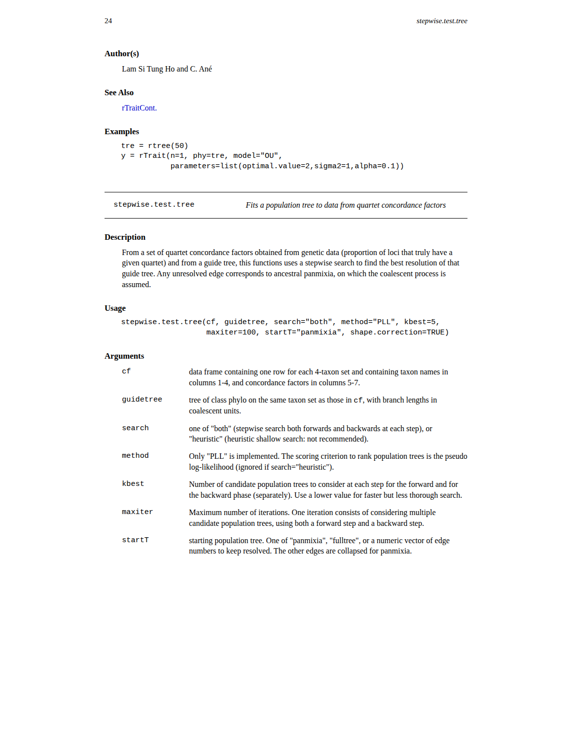24 stepwise.test.tree
Author(s)
Lam Si Tung Ho and C. Ané
See Also
rTraitCont.
Examples
tre = rtree(50)
y = rTrait(n=1, phy=tre, model="OU",
           parameters=list(optimal.value=2,sigma2=1,alpha=0.1))
| stepwise.test.tree | Fits a population tree to data from quartet concordance factors |
Description
From a set of quartet concordance factors obtained from genetic data (proportion of loci that truly have a given quartet) and from a guide tree, this functions uses a stepwise search to find the best resolution of that guide tree. Any unresolved edge corresponds to ancestral panmixia, on which the coalescent process is assumed.
Usage
stepwise.test.tree(cf, guidetree, search="both", method="PLL", kbest=5,
                   maxiter=100, startT="panmixia", shape.correction=TRUE)
Arguments
cf
data frame containing one row for each 4-taxon set and containing taxon names in columns 1-4, and concordance factors in columns 5-7.
guidetree
tree of class phylo on the same taxon set as those in cf, with branch lengths in coalescent units.
search
one of "both" (stepwise search both forwards and backwards at each step), or "heuristic" (heuristic shallow search: not recommended).
method
Only "PLL" is implemented. The scoring criterion to rank population trees is the pseudo log-likelihood (ignored if search="heuristic").
kbest
Number of candidate population trees to consider at each step for the forward and for the backward phase (separately). Use a lower value for faster but less thorough search.
maxiter
Maximum number of iterations. One iteration consists of considering multiple candidate population trees, using both a forward step and a backward step.
startT
starting population tree. One of "panmixia", "fulltree", or a numeric vector of edge numbers to keep resolved. The other edges are collapsed for panmixia.